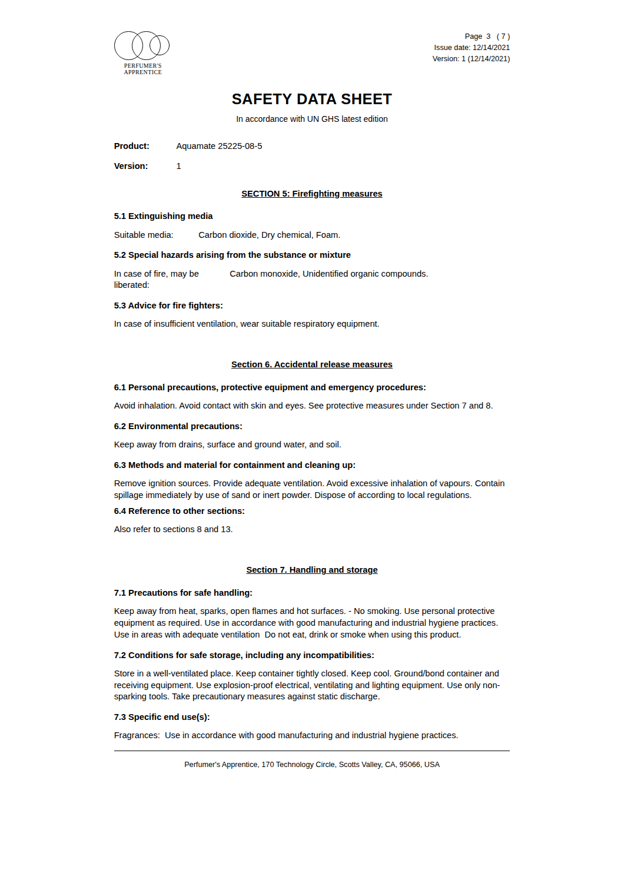PERFUMER'S
APPRENTICE
Page 3 ( 7 )
Issue date: 12/14/2021
Version: 1 (12/14/2021)
SAFETY DATA SHEET
In accordance with UN GHS latest edition
Product:
Aquamate 25225-08-5
Version:
1
SECTION 5: Firefighting measures
5.1 Extinguishing media
Suitable media:
Carbon dioxide, Dry chemical, Foam.
5.2 Special hazards arising from the substance or mixture
In case of fire, may be liberated:
Carbon monoxide, Unidentified organic compounds.
5.3 Advice for fire fighters:
In case of insufficient ventilation, wear suitable respiratory equipment.
Section 6. Accidental release measures
6.1 Personal precautions, protective equipment and emergency procedures:
Avoid inhalation. Avoid contact with skin and eyes. See protective measures under Section 7 and 8.
6.2 Environmental precautions:
Keep away from drains, surface and ground water, and soil.
6.3 Methods and material for containment and cleaning up:
Remove ignition sources. Provide adequate ventilation. Avoid excessive inhalation of vapours. Contain spillage immediately by use of sand or inert powder. Dispose of according to local regulations.
6.4 Reference to other sections:
Also refer to sections 8 and 13.
Section 7. Handling and storage
7.1 Precautions for safe handling:
Keep away from heat, sparks, open flames and hot surfaces. - No smoking. Use personal protective equipment as required. Use in accordance with good manufacturing and industrial hygiene practices. Use in areas with adequate ventilation Do not eat, drink or smoke when using this product.
7.2 Conditions for safe storage, including any incompatibilities:
Store in a well-ventilated place. Keep container tightly closed. Keep cool. Ground/bond container and receiving equipment. Use explosion-proof electrical, ventilating and lighting equipment. Use only non-sparking tools. Take precautionary measures against static discharge.
7.3 Specific end use(s):
Fragrances: Use in accordance with good manufacturing and industrial hygiene practices.
Perfumer's Apprentice, 170 Technology Circle, Scotts Valley, CA, 95066, USA